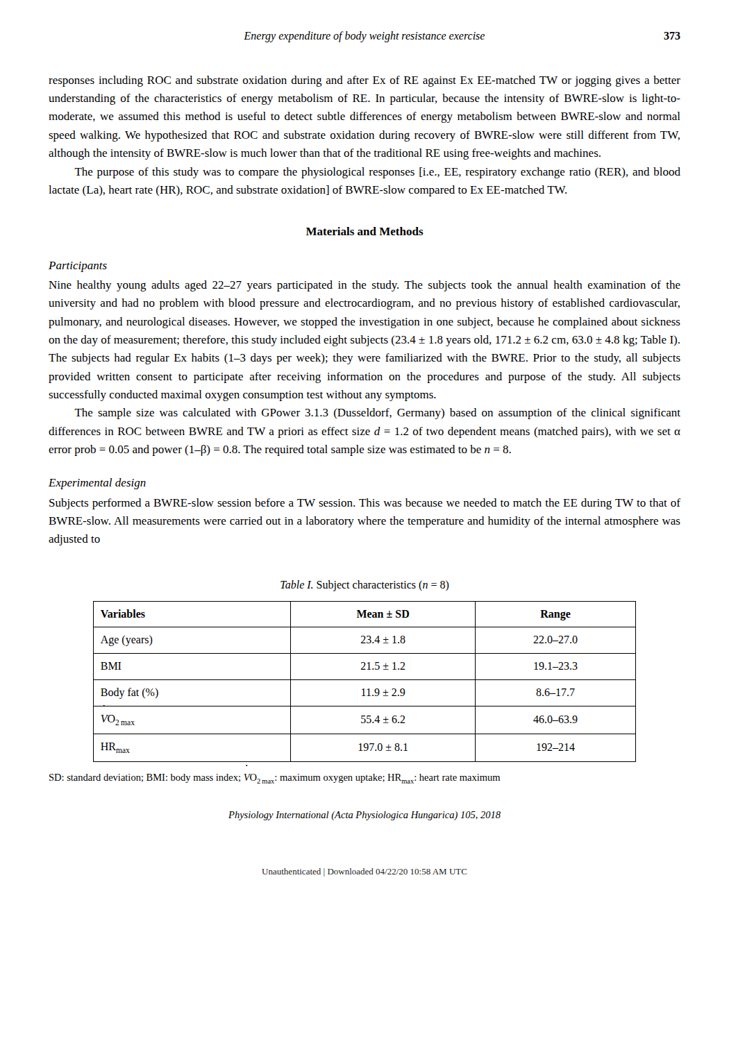Energy expenditure of body weight resistance exercise 373
responses including ROC and substrate oxidation during and after Ex of RE against Ex EE-matched TW or jogging gives a better understanding of the characteristics of energy metabolism of RE. In particular, because the intensity of BWRE-slow is light-to-moderate, we assumed this method is useful to detect subtle differences of energy metabolism between BWRE-slow and normal speed walking. We hypothesized that ROC and substrate oxidation during recovery of BWRE-slow were still different from TW, although the intensity of BWRE-slow is much lower than that of the traditional RE using free-weights and machines.
The purpose of this study was to compare the physiological responses [i.e., EE, respiratory exchange ratio (RER), and blood lactate (La), heart rate (HR), ROC, and substrate oxidation] of BWRE-slow compared to Ex EE-matched TW.
Materials and Methods
Participants
Nine healthy young adults aged 22–27 years participated in the study. The subjects took the annual health examination of the university and had no problem with blood pressure and electrocardiogram, and no previous history of established cardiovascular, pulmonary, and neurological diseases. However, we stopped the investigation in one subject, because he complained about sickness on the day of measurement; therefore, this study included eight subjects (23.4 ± 1.8 years old, 171.2 ± 6.2 cm, 63.0 ± 4.8 kg; Table I). The subjects had regular Ex habits (1–3 days per week); they were familiarized with the BWRE. Prior to the study, all subjects provided written consent to participate after receiving information on the procedures and purpose of the study. All subjects successfully conducted maximal oxygen consumption test without any symptoms.
The sample size was calculated with GPower 3.1.3 (Dusseldorf, Germany) based on assumption of the clinical significant differences in ROC between BWRE and TW a priori as effect size d = 1.2 of two dependent means (matched pairs), with we set α error prob = 0.05 and power (1–β) = 0.8. The required total sample size was estimated to be n = 8.
Experimental design
Subjects performed a BWRE-slow session before a TW session. This was because we needed to match the EE during TW to that of BWRE-slow. All measurements were carried out in a laboratory where the temperature and humidity of the internal atmosphere was adjusted to
Table I. Subject characteristics (n = 8)
| Variables | Mean ± SD | Range |
| --- | --- | --- |
| Age (years) | 23.4 ± 1.8 | 22.0–27.0 |
| BMI | 21.5 ± 1.2 | 19.1–23.3 |
| Body fat (%) | 11.9 ± 2.9 | 8.6–17.7 |
| V O 2 max | 55.4 ± 6.2 | 46.0–63.9 |
| HR max | 197.0 ± 8.1 | 192–214 |
SD: standard deviation; BMI: body mass index; VO2 max: maximum oxygen uptake; HRmax: heart rate maximum
Physiology International (Acta Physiologica Hungarica) 105, 2018
Unauthenticated | Downloaded 04/22/20 10:58 AM UTC